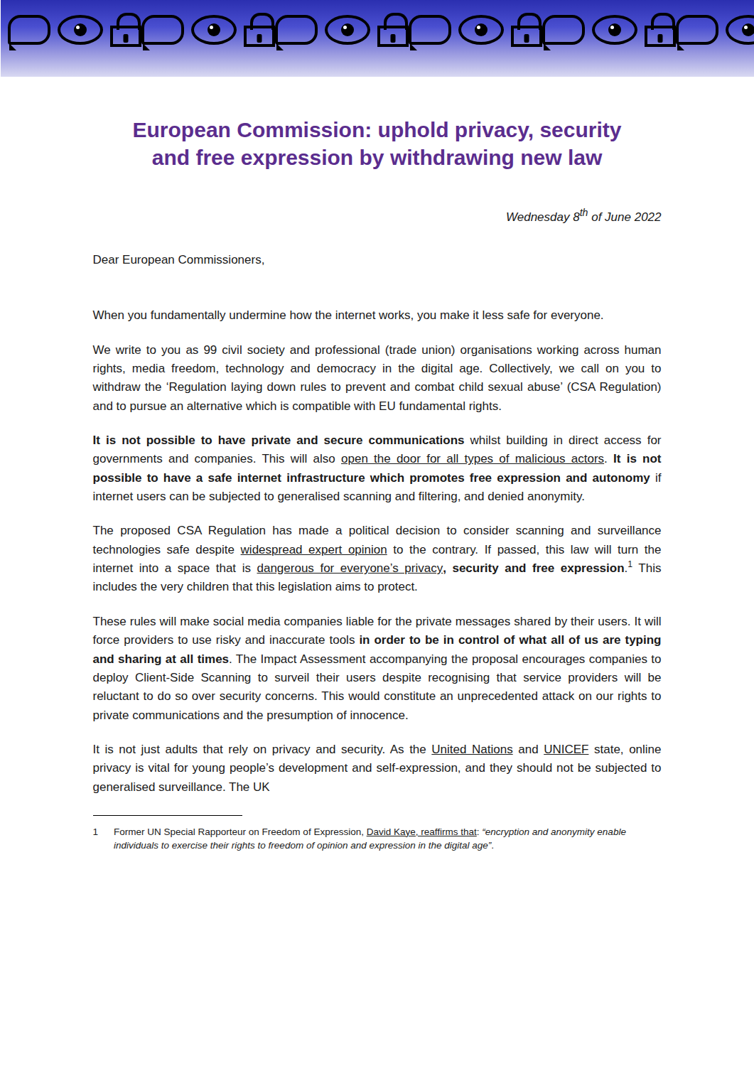European Commission: uphold privacy, security
and free expression by withdrawing new law
Wednesday 8th of June 2022
Dear European Commissioners,
When you fundamentally undermine how the internet works, you make it less safe for everyone.
We write to you as 99 civil society and professional (trade union) organisations working across human rights, media freedom, technology and democracy in the digital age. Collectively, we call on you to withdraw the ‘Regulation laying down rules to prevent and combat child sexual abuse’ (CSA Regulation) and to pursue an alternative which is compatible with EU fundamental rights.
It is not possible to have private and secure communications whilst building in direct access for governments and companies. This will also open the door for all types of malicious actors. It is not possible to have a safe internet infrastructure which promotes free expression and autonomy if internet users can be subjected to generalised scanning and filtering, and denied anonymity.
The proposed CSA Regulation has made a political decision to consider scanning and surveillance technologies safe despite widespread expert opinion to the contrary. If passed, this law will turn the internet into a space that is dangerous for everyone’s privacy, security and free expression.1 This includes the very children that this legislation aims to protect.
These rules will make social media companies liable for the private messages shared by their users. It will force providers to use risky and inaccurate tools in order to be in control of what all of us are typing and sharing at all times. The Impact Assessment accompanying the proposal encourages companies to deploy Client-Side Scanning to surveil their users despite recognising that service providers will be reluctant to do so over security concerns. This would constitute an unprecedented attack on our rights to private communications and the presumption of innocence.
It is not just adults that rely on privacy and security. As the United Nations and UNICEF state, online privacy is vital for young people’s development and self-expression, and they should not be subjected to generalised surveillance. The UK
1
Former UN Special Rapporteur on Freedom of Expression, David Kaye, reaffirms that: “encryption and anonymity enable individuals to exercise their rights to freedom of opinion and expression in the digital age”.